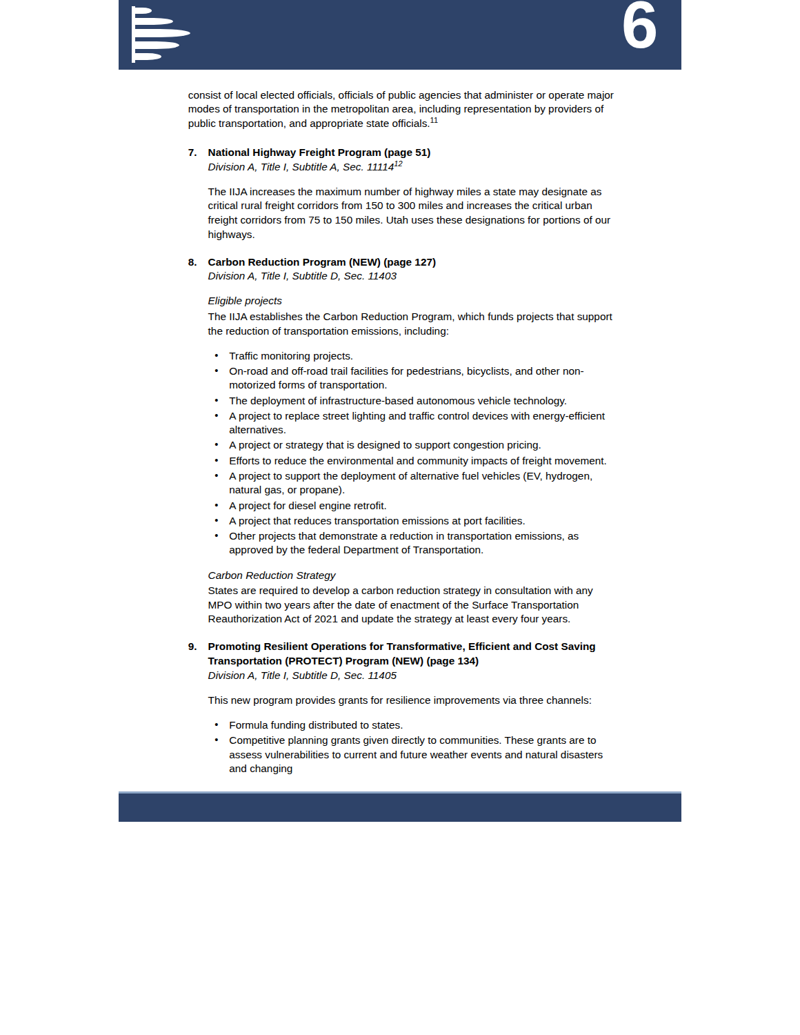6
consist of local elected officials, officials of public agencies that administer or operate major modes of transportation in the metropolitan area, including representation by providers of public transportation, and appropriate state officials.11
7. National Highway Freight Program (page 51)
Division A, Title I, Subtitle A, Sec. 1111412
The IIJA increases the maximum number of highway miles a state may designate as critical rural freight corridors from 150 to 300 miles and increases the critical urban freight corridors from 75 to 150 miles. Utah uses these designations for portions of our highways.
8. Carbon Reduction Program (NEW) (page 127)
Division A, Title I, Subtitle D, Sec. 11403
Eligible projects
The IIJA establishes the Carbon Reduction Program, which funds projects that support the reduction of transportation emissions, including:
Traffic monitoring projects.
On-road and off-road trail facilities for pedestrians, bicyclists, and other non-motorized forms of transportation.
The deployment of infrastructure-based autonomous vehicle technology.
A project to replace street lighting and traffic control devices with energy-efficient alternatives.
A project or strategy that is designed to support congestion pricing.
Efforts to reduce the environmental and community impacts of freight movement.
A project to support the deployment of alternative fuel vehicles (EV, hydrogen, natural gas, or propane).
A project for diesel engine retrofit.
A project that reduces transportation emissions at port facilities.
Other projects that demonstrate a reduction in transportation emissions, as approved by the federal Department of Transportation.
Carbon Reduction Strategy
States are required to develop a carbon reduction strategy in consultation with any MPO within two years after the date of enactment of the Surface Transportation Reauthorization Act of 2021 and update the strategy at least every four years.
9. Promoting Resilient Operations for Transformative, Efficient and Cost Saving Transportation (PROTECT) Program (NEW) (page 134)
Division A, Title I, Subtitle D, Sec. 11405
This new program provides grants for resilience improvements via three channels:
Formula funding distributed to states.
Competitive planning grants given directly to communities. These grants are to assess vulnerabilities to current and future weather events and natural disasters and changing
11 Federal Transit Administration, “Metropolitan Planning Organization (MPO),” accessed December 1, 2021.
12 See 23 U.S.C.A. § 167 for current program.